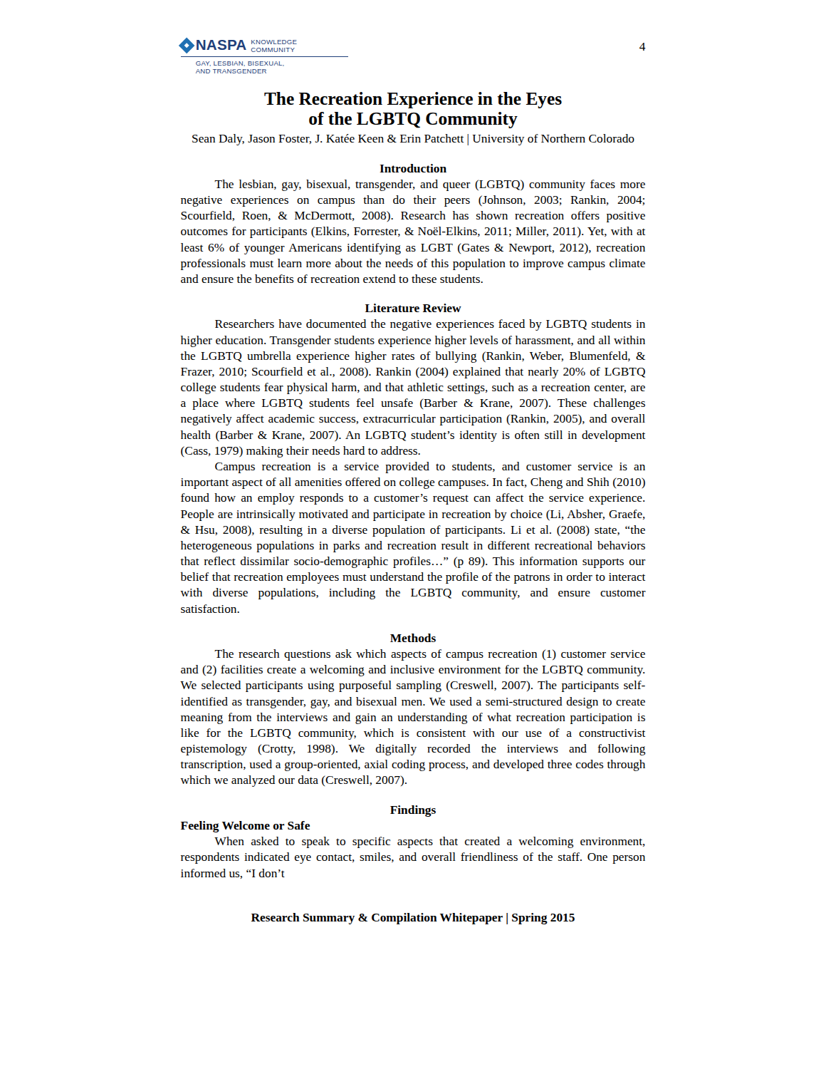4
NASPA
Knowledge Community
Gay, Lesbian, Bisexual,
and Transgender
The Recreation Experience in the Eyes
of the LGBTQ Community
Sean Daly, Jason Foster, J. Katée Keen & Erin Patchett | University of Northern Colorado
Introduction
The lesbian, gay, bisexual, transgender, and queer (LGBTQ) community faces more negative experiences on campus than do their peers (Johnson, 2003; Rankin, 2004; Scourfield, Roen, & McDermott, 2008). Research has shown recreation offers positive outcomes for participants (Elkins, Forrester, & Noël-Elkins, 2011; Miller, 2011). Yet, with at least 6% of younger Americans identifying as LGBT (Gates & Newport, 2012), recreation professionals must learn more about the needs of this population to improve campus climate and ensure the benefits of recreation extend to these students.
Literature Review
Researchers have documented the negative experiences faced by LGBTQ students in higher education. Transgender students experience higher levels of harassment, and all within the LGBTQ umbrella experience higher rates of bullying (Rankin, Weber, Blumenfeld, & Frazer, 2010; Scourfield et al., 2008). Rankin (2004) explained that nearly 20% of LGBTQ college students fear physical harm, and that athletic settings, such as a recreation center, are a place where LGBTQ students feel unsafe (Barber & Krane, 2007). These challenges negatively affect academic success, extracurricular participation (Rankin, 2005), and overall health (Barber & Krane, 2007). An LGBTQ student’s identity is often still in development (Cass, 1979) making their needs hard to address.
Campus recreation is a service provided to students, and customer service is an important aspect of all amenities offered on college campuses. In fact, Cheng and Shih (2010) found how an employ responds to a customer’s request can affect the service experience. People are intrinsically motivated and participate in recreation by choice (Li, Absher, Graefe, & Hsu, 2008), resulting in a diverse population of participants. Li et al. (2008) state, “the heterogeneous populations in parks and recreation result in different recreational behaviors that reflect dissimilar socio-demographic profiles…” (p 89). This information supports our belief that recreation employees must understand the profile of the patrons in order to interact with diverse populations, including the LGBTQ community, and ensure customer satisfaction.
Methods
The research questions ask which aspects of campus recreation (1) customer service and (2) facilities create a welcoming and inclusive environment for the LGBTQ community. We selected participants using purposeful sampling (Creswell, 2007). The participants self-identified as transgender, gay, and bisexual men. We used a semi-structured design to create meaning from the interviews and gain an understanding of what recreation participation is like for the LGBTQ community, which is consistent with our use of a constructivist epistemology (Crotty, 1998). We digitally recorded the interviews and following transcription, used a group-oriented, axial coding process, and developed three codes through which we analyzed our data (Creswell, 2007).
Findings
Feeling Welcome or Safe
When asked to speak to specific aspects that created a welcoming environment, respondents indicated eye contact, smiles, and overall friendliness of the staff. One person informed us, “I don’t
Research Summary & Compilation Whitepaper | Spring 2015